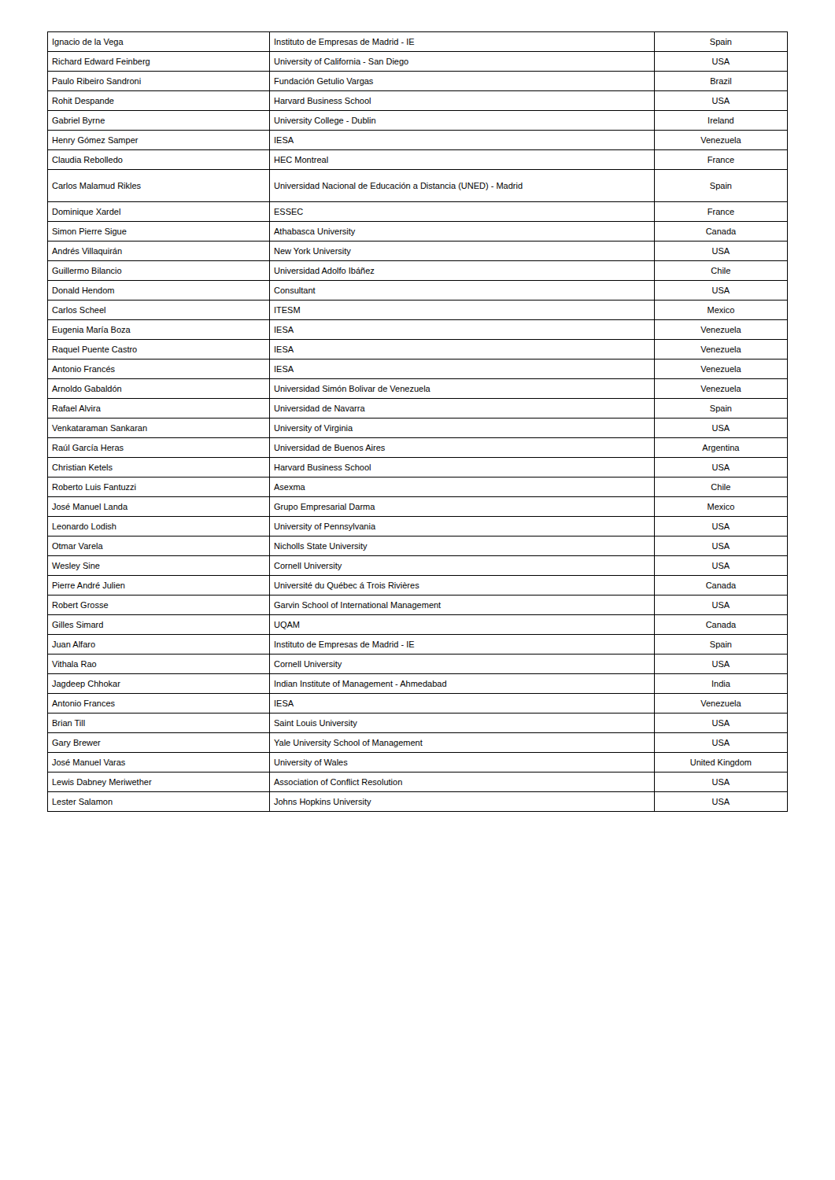| Ignacio de la Vega | Instituto de Empresas de Madrid - IE | Spain |
| Richard Edward Feinberg | University of California - San Diego | USA |
| Paulo Ribeiro Sandroni | Fundación Getulio Vargas | Brazil |
| Rohit Despande | Harvard Business School | USA |
| Gabriel Byrne | University College - Dublin | Ireland |
| Henry Gómez Samper | IESA | Venezuela |
| Claudia Rebolledo | HEC Montreal | France |
| Carlos Malamud Rikles | Universidad Nacional de Educación a Distancia (UNED) - Madrid | Spain |
| Dominique Xardel | ESSEC | France |
| Simon Pierre Sigue | Athabasca University | Canada |
| Andrés Villaquirán | New York University | USA |
| Guillermo Bilancio | Universidad Adolfo Ibáñez | Chile |
| Donald Hendom | Consultant | USA |
| Carlos Scheel | ITESM | Mexico |
| Eugenia María Boza | IESA | Venezuela |
| Raquel Puente Castro | IESA | Venezuela |
| Antonio Francés | IESA | Venezuela |
| Arnoldo Gabaldón | Universidad Simón Bolivar de Venezuela | Venezuela |
| Rafael Alvira | Universidad de Navarra | Spain |
| Venkataraman Sankaran | University of Virginia | USA |
| Raúl García Heras | Universidad de Buenos Aires | Argentina |
| Christian Ketels | Harvard Business School | USA |
| Roberto Luis Fantuzzi | Asexma | Chile |
| José Manuel Landa | Grupo Empresarial Darma | Mexico |
| Leonardo Lodish | University of Pennsylvania | USA |
| Otmar Varela | Nicholls State University | USA |
| Wesley Sine | Cornell University | USA |
| Pierre André Julien | Université du Québec á Trois Rivières | Canada |
| Robert Grosse | Garvin School of International Management | USA |
| Gilles Simard | UQAM | Canada |
| Juan Alfaro | Instituto de Empresas de Madrid - IE | Spain |
| Vithala Rao | Cornell University | USA |
| Jagdeep Chhokar | Indian Institute of Management - Ahmedabad | India |
| Antonio Frances | IESA | Venezuela |
| Brian Till | Saint Louis University | USA |
| Gary Brewer | Yale University School of Management | USA |
| José Manuel Varas | University of Wales | United Kingdom |
| Lewis Dabney Meriwether | Association of Conflict Resolution | USA |
| Lester Salamon | Johns Hopkins University | USA |